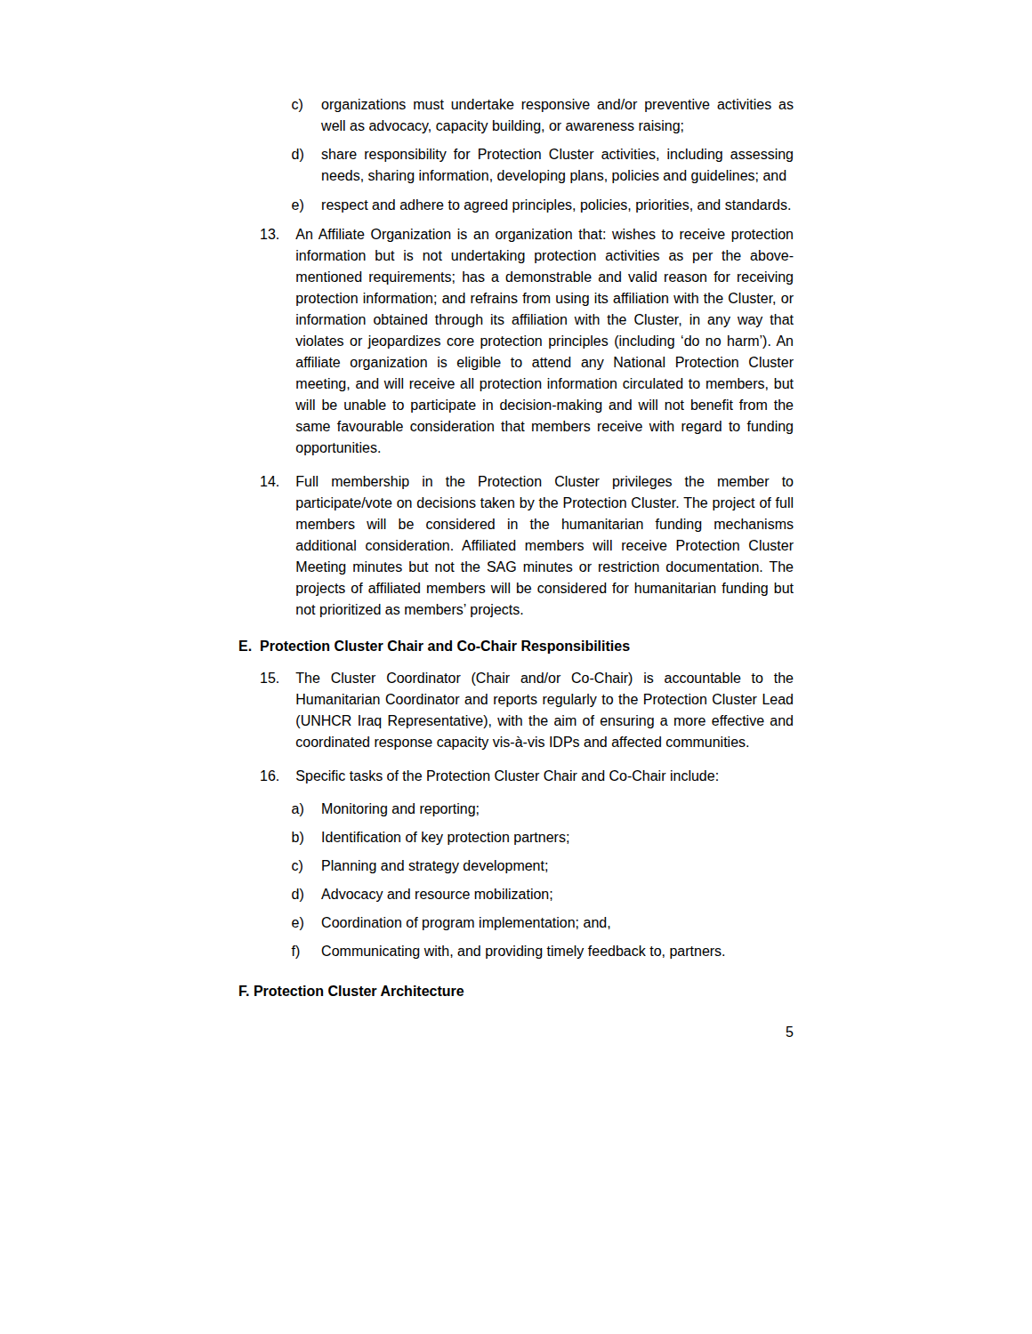c) organizations must undertake responsive and/or preventive activities as well as advocacy, capacity building, or awareness raising;
d) share responsibility for Protection Cluster activities, including assessing needs, sharing information, developing plans, policies and guidelines; and
e) respect and adhere to agreed principles, policies, priorities, and standards.
13. An Affiliate Organization is an organization that: wishes to receive protection information but is not undertaking protection activities as per the above-mentioned requirements; has a demonstrable and valid reason for receiving protection information; and refrains from using its affiliation with the Cluster, or information obtained through its affiliation with the Cluster, in any way that violates or jeopardizes core protection principles (including ‘do no harm’). An affiliate organization is eligible to attend any National Protection Cluster meeting, and will receive all protection information circulated to members, but will be unable to participate in decision-making and will not benefit from the same favourable consideration that members receive with regard to funding opportunities.
14. Full membership in the Protection Cluster privileges the member to participate/vote on decisions taken by the Protection Cluster. The project of full members will be considered in the humanitarian funding mechanisms additional consideration. Affiliated members will receive Protection Cluster Meeting minutes but not the SAG minutes or restriction documentation. The projects of affiliated members will be considered for humanitarian funding but not prioritized as members’ projects.
E. Protection Cluster Chair and Co-Chair Responsibilities
15. The Cluster Coordinator (Chair and/or Co-Chair) is accountable to the Humanitarian Coordinator and reports regularly to the Protection Cluster Lead (UNHCR Iraq Representative), with the aim of ensuring a more effective and coordinated response capacity vis-à-vis IDPs and affected communities.
16. Specific tasks of the Protection Cluster Chair and Co-Chair include:
a) Monitoring and reporting;
b) Identification of key protection partners;
c) Planning and strategy development;
d) Advocacy and resource mobilization;
e) Coordination of program implementation; and,
f) Communicating with, and providing timely feedback to, partners.
F. Protection Cluster Architecture
5